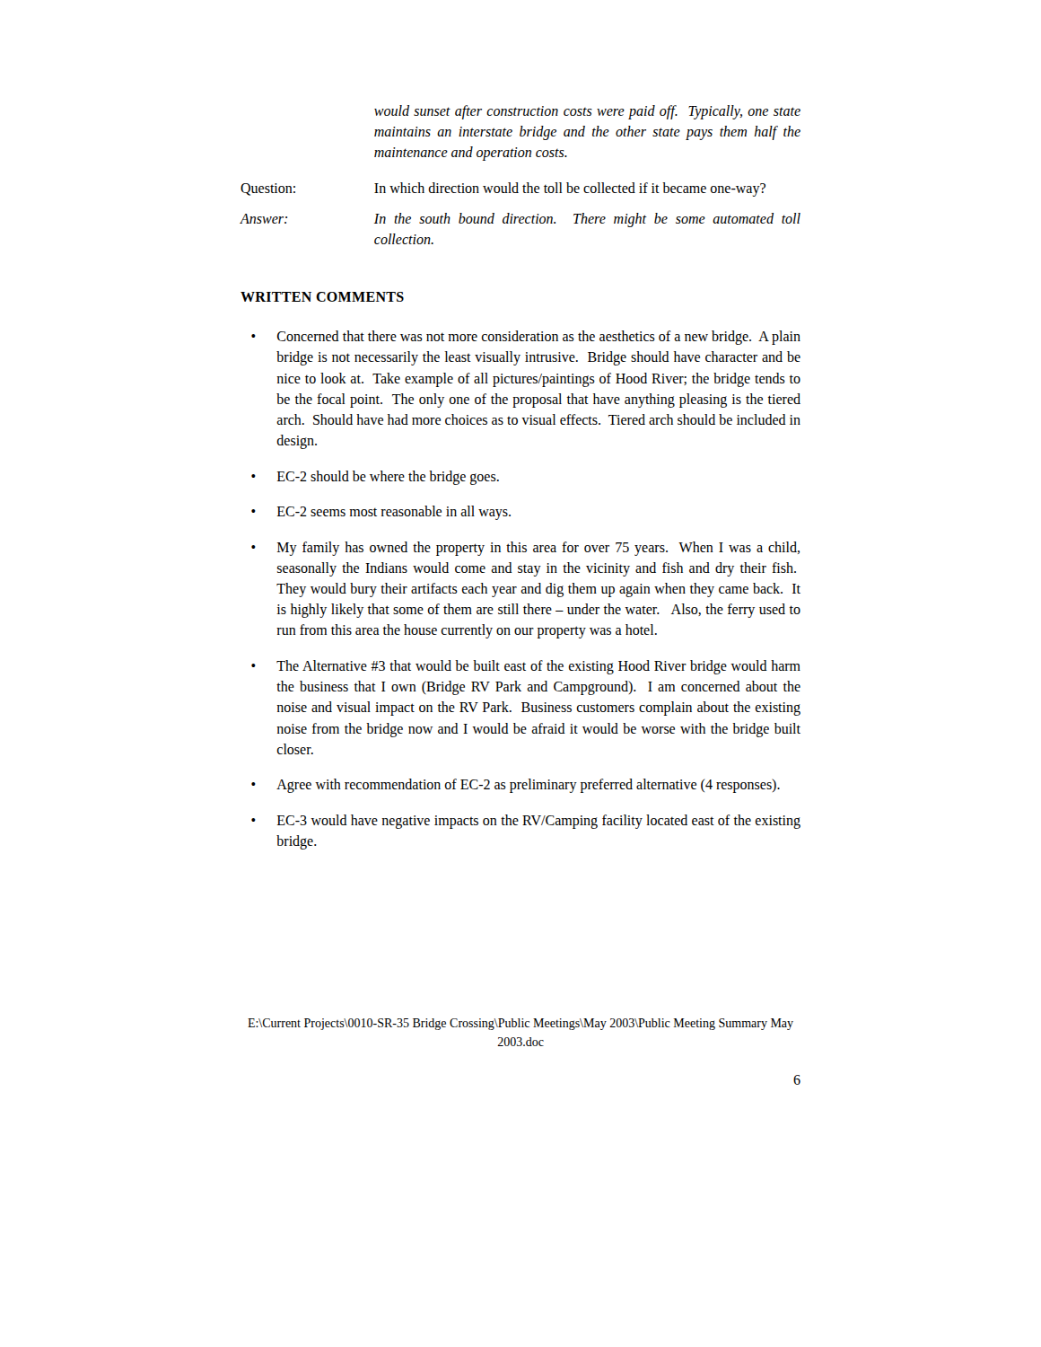would sunset after construction costs were paid off. Typically, one state maintains an interstate bridge and the other state pays them half the maintenance and operation costs.
Question:
In which direction would the toll be collected if it became one-way?
Answer:
In the south bound direction. There might be some automated toll collection.
WRITTEN COMMENTS
Concerned that there was not more consideration as the aesthetics of a new bridge. A plain bridge is not necessarily the least visually intrusive. Bridge should have character and be nice to look at. Take example of all pictures/paintings of Hood River; the bridge tends to be the focal point. The only one of the proposal that have anything pleasing is the tiered arch. Should have had more choices as to visual effects. Tiered arch should be included in design.
EC-2 should be where the bridge goes.
EC-2 seems most reasonable in all ways.
My family has owned the property in this area for over 75 years. When I was a child, seasonally the Indians would come and stay in the vicinity and fish and dry their fish. They would bury their artifacts each year and dig them up again when they came back. It is highly likely that some of them are still there – under the water. Also, the ferry used to run from this area the house currently on our property was a hotel.
The Alternative #3 that would be built east of the existing Hood River bridge would harm the business that I own (Bridge RV Park and Campground). I am concerned about the noise and visual impact on the RV Park. Business customers complain about the existing noise from the bridge now and I would be afraid it would be worse with the bridge built closer.
Agree with recommendation of EC-2 as preliminary preferred alternative (4 responses).
EC-3 would have negative impacts on the RV/Camping facility located east of the existing bridge.
E:\Current Projects\0010-SR-35 Bridge Crossing\Public Meetings\May 2003\Public Meeting Summary May 2003.doc
6